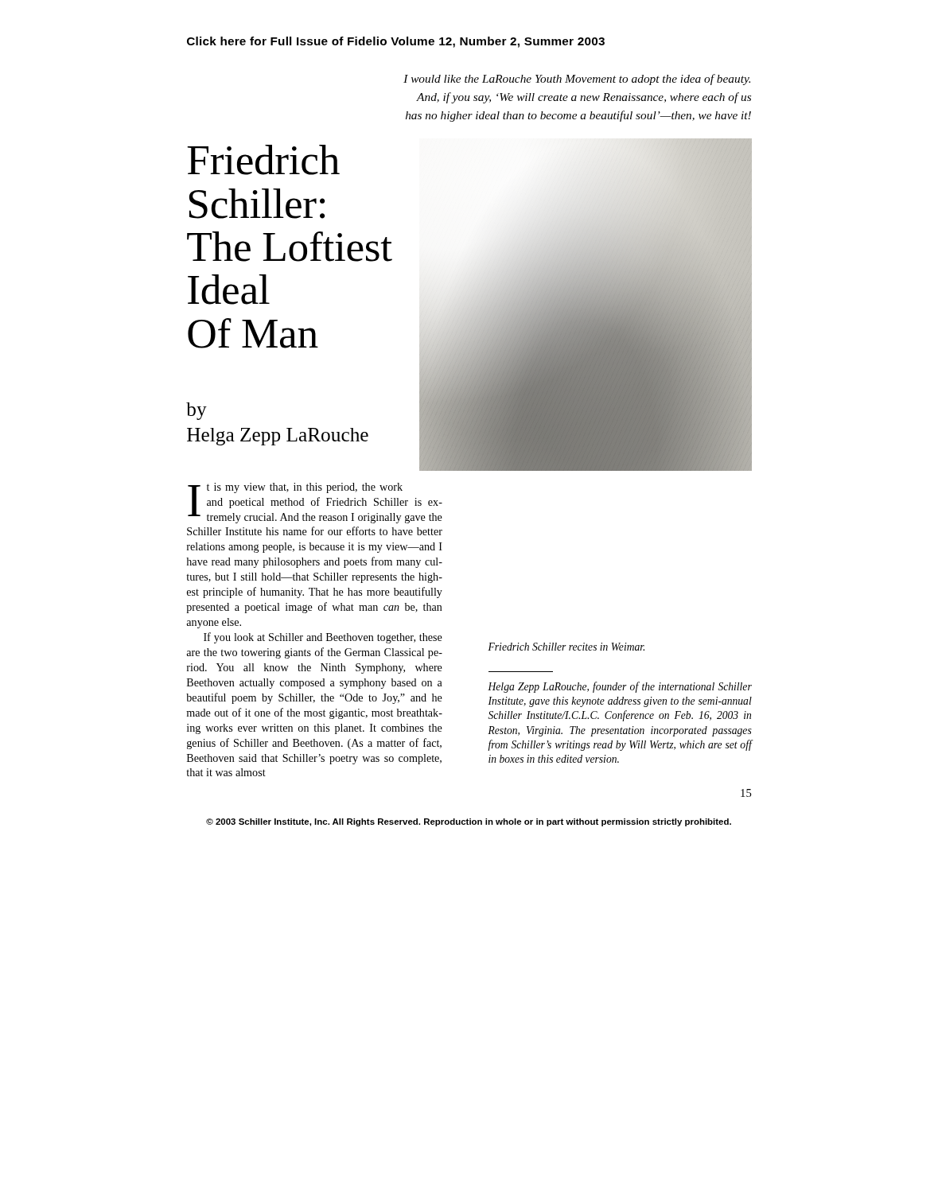Click here for Full Issue of Fidelio Volume 12, Number 2, Summer 2003
I would like the LaRouche Youth Movement to adopt the idea of beauty. And, if you say, ‘We will create a new Renaissance, where each of us has no higher ideal than to become a beautiful soul’—then, we have it!
Friedrich Schiller:
The Loftiest Ideal
Of Man
by
Helga Zepp LaRouche
It is my view that, in this period, the work and poetical method of Friedrich Schiller is extremely crucial. And the reason I originally gave the Schiller Institute his name for our efforts to have better relations among people, is because it is my view—and I have read many philosophers and poets from many cultures, but I still hold—that Schiller represents the highest principle of humanity. That he has more beautifully presented a poetical image of what man can be, than anyone else.
If you look at Schiller and Beethoven together, these are the two towering giants of the German Classical period. You all know the Ninth Symphony, where Beethoven actually composed a symphony based on a beautiful poem by Schiller, the “Ode to Joy,” and he made out of it one of the most gigantic, most breathtaking works ever written on this planet. It combines the genius of Schiller and Beethoven. (As a matter of fact, Beethoven said that Schiller’s poetry was so complete, that it was almost
Friedrich Schiller recites in Weimar.
Helga Zepp LaRouche, founder of the international Schiller Institute, gave this keynote address given to the semi-annual Schiller Institute/I.C.L.C. Conference on Feb. 16, 2003 in Reston, Virginia. The presentation incorporated passages from Schiller’s writings read by Will Wertz, which are set off in boxes in this edited version.
15
© 2003 Schiller Institute, Inc. All Rights Reserved. Reproduction in whole or in part without permission strictly prohibited.